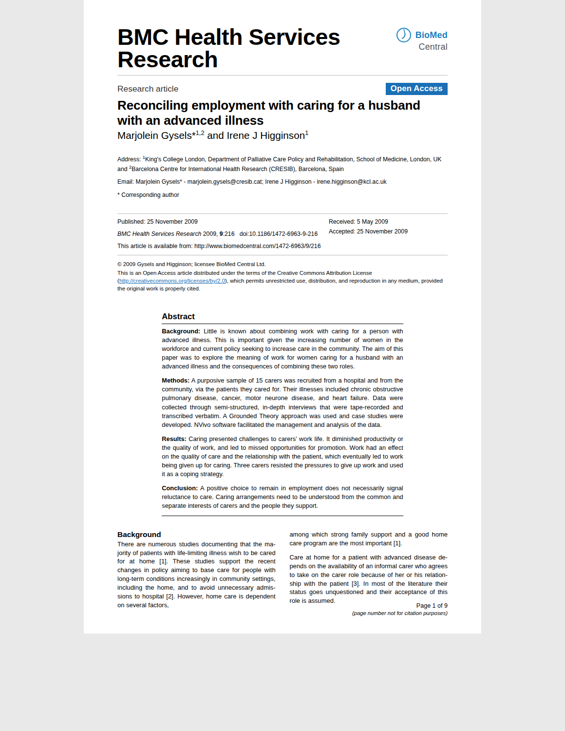BMC Health Services Research
BioMed Central
Research article
Open Access
Reconciling employment with caring for a husband with an advanced illness
Marjolein Gysels*1,2 and Irene J Higginson1
Address: 1King's College London, Department of Palliative Care Policy and Rehabilitation, School of Medicine, London, UK and 2Barcelona Centre for International Health Research (CRESIB), Barcelona, Spain
Email: Marjolein Gysels* - marjolein.gysels@cresib.cat; Irene J Higginson - irene.higginson@kcl.ac.uk
* Corresponding author
Published: 25 November 2009
BMC Health Services Research 2009, 9:216 doi:10.1186/1472-6963-9-216
This article is available from: http://www.biomedcentral.com/1472-6963/9/216
Received: 5 May 2009
Accepted: 25 November 2009
© 2009 Gysels and Higginson; licensee BioMed Central Ltd.
This is an Open Access article distributed under the terms of the Creative Commons Attribution License (http://creativecommons.org/licenses/by/2.0), which permits unrestricted use, distribution, and reproduction in any medium, provided the original work is properly cited.
Abstract
Background: Little is known about combining work with caring for a person with advanced illness. This is important given the increasing number of women in the workforce and current policy seeking to increase care in the community. The aim of this paper was to explore the meaning of work for women caring for a husband with an advanced illness and the consequences of combining these two roles.
Methods: A purposive sample of 15 carers was recruited from a hospital and from the community, via the patients they cared for. Their illnesses included chronic obstructive pulmonary disease, cancer, motor neurone disease, and heart failure. Data were collected through semi-structured, in-depth interviews that were tape-recorded and transcribed verbatim. A Grounded Theory approach was used and case studies were developed. NVivo software facilitated the management and analysis of the data.
Results: Caring presented challenges to carers' work life. It diminished productivity or the quality of work, and led to missed opportunities for promotion. Work had an effect on the quality of care and the relationship with the patient, which eventually led to work being given up for caring. Three carers resisted the pressures to give up work and used it as a coping strategy.
Conclusion: A positive choice to remain in employment does not necessarily signal reluctance to care. Caring arrangements need to be understood from the common and separate interests of carers and the people they support.
Background
There are numerous studies documenting that the majority of patients with life-limiting illness wish to be cared for at home [1]. These studies support the recent changes in policy aiming to base care for people with long-term conditions increasingly in community settings, including the home, and to avoid unnecessary admissions to hospital [2]. However, home care is dependent on several factors,
among which strong family support and a good home care program are the most important [1].
Care at home for a patient with advanced disease depends on the availability of an informal carer who agrees to take on the carer role because of her or his relationship with the patient [3]. In most of the literature their status goes unquestioned and their acceptance of this role is assumed.
Page 1 of 9
(page number not for citation purposes)